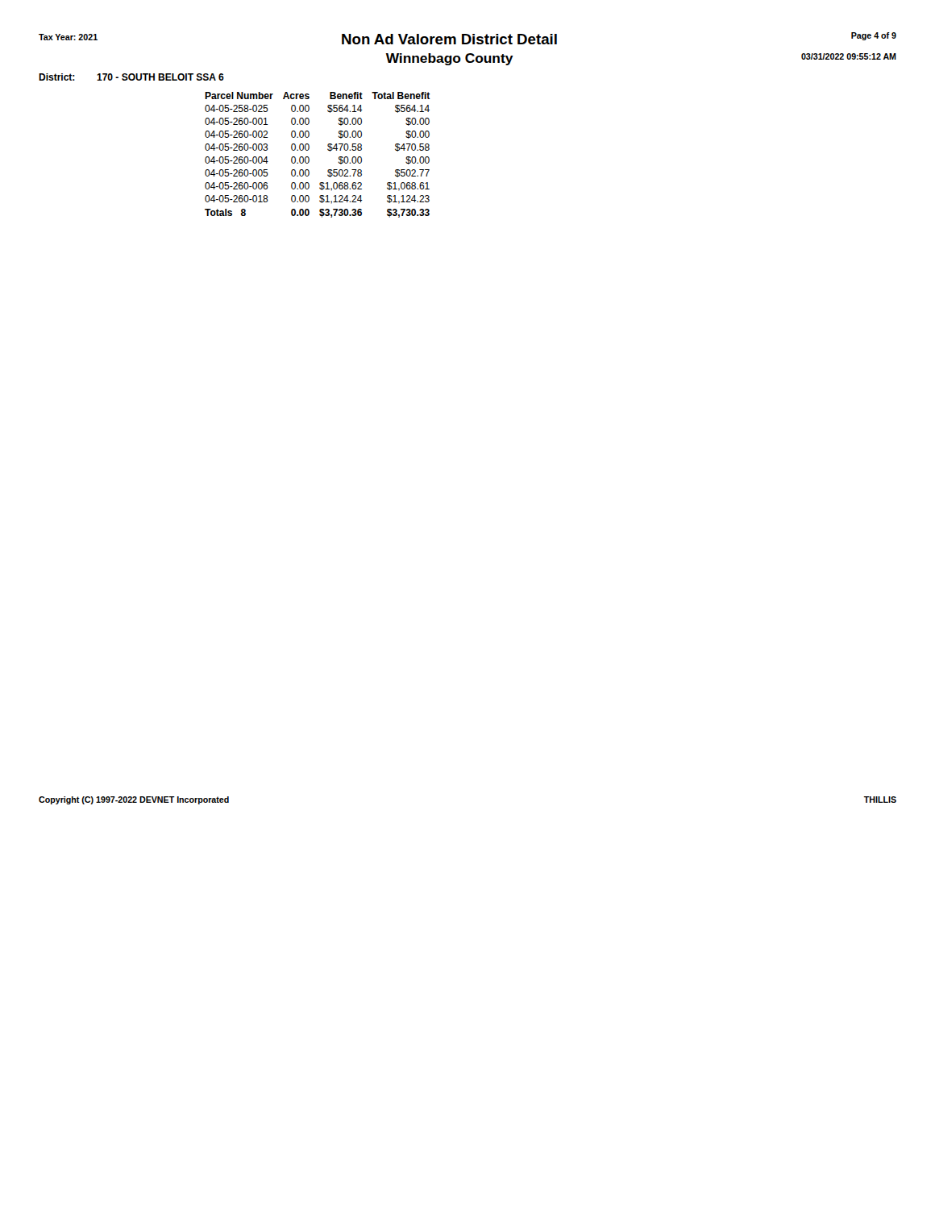Tax Year: 2021
Non Ad Valorem District Detail
Winnebago County
Page 4 of 9
03/31/2022 09:55:12 AM
District: 170 - SOUTH BELOIT SSA 6
| Parcel Number | Acres | Benefit | Total Benefit |
| --- | --- | --- | --- |
| 04-05-258-025 | 0.00 | $564.14 | $564.14 |
| 04-05-260-001 | 0.00 | $0.00 | $0.00 |
| 04-05-260-002 | 0.00 | $0.00 | $0.00 |
| 04-05-260-003 | 0.00 | $470.58 | $470.58 |
| 04-05-260-004 | 0.00 | $0.00 | $0.00 |
| 04-05-260-005 | 0.00 | $502.78 | $502.77 |
| 04-05-260-006 | 0.00 | $1,068.62 | $1,068.61 |
| 04-05-260-018 | 0.00 | $1,124.24 | $1,124.23 |
| Totals 8 | 0.00 | $3,730.36 | $3,730.33 |
Copyright (C) 1997-2022 DEVNET Incorporated
THILLIS